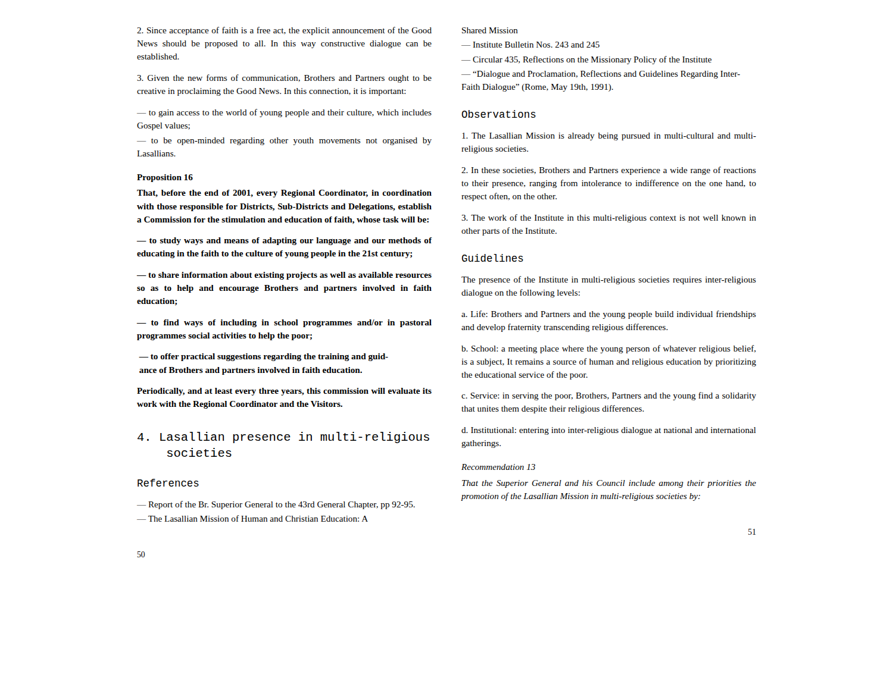2. Since acceptance of faith is a free act, the explicit announcement of the Good News should be proposed to all. In this way constructive dialogue can be established.
3. Given the new forms of communication, Brothers and Partners ought to be creative in proclaiming the Good News. In this connection, it is important:
— to gain access to the world of young people and their culture, which includes Gospel values;
— to be open-minded regarding other youth movements not organised by Lasallians.
Proposition 16
That, before the end of 2001, every Regional Coordinator, in coordination with those responsible for Districts, Sub-Districts and Delegations, establish a Commission for the stimulation and education of faith, whose task will be:
— to study ways and means of adapting our language and our methods of educating in the faith to the culture of young people in the 21st century;
— to share information about existing projects as well as available resources so as to help and encourage Brothers and partners involved in faith education;
— to find ways of including in school programmes and/or in pastoral programmes social activities to help the poor;
— to offer practical suggestions regarding the training and guid-
ance of Brothers and partners involved in faith education.
Periodically, and at least every three years, this commission will evaluate its work with the Regional Coordinator and the Visitors.
4. Lasallian presence in multi-religious
societies
References
— Report of the Br. Superior General to the 43rd General Chapter, pp 92-95.
— The Lasallian Mission of Human and Christian Education: A
50
Shared Mission
— Institute Bulletin Nos. 243 and 245
— Circular 435, Reflections on the Missionary Policy of the Institute
— “Dialogue and Proclamation, Reflections and Guidelines Regarding Inter-Faith Dialogue” (Rome, May 19th, 1991).
Observations
1. The Lasallian Mission is already being pursued in multi-cultural and multi-religious societies.
2. In these societies, Brothers and Partners experience a wide range of reactions to their presence, ranging from intolerance to indifference on the one hand, to respect often, on the other.
3. The work of the Institute in this multi-religious context is not well known in other parts of the Institute.
Guidelines
The presence of the Institute in multi-religious societies requires inter-religious dialogue on the following levels:
a. Life: Brothers and Partners and the young people build individual friendships and develop fraternity transcending religious differences.
b. School: a meeting place where the young person of whatever religious belief, is a subject, It remains a source of human and religious education by prioritizing the educational service of the poor.
c. Service: in serving the poor, Brothers, Partners and the young find a solidarity that unites them despite their religious differences.
d. Institutional: entering into inter-religious dialogue at national and international gatherings.
Recommendation 13
That the Superior General and his Council include among their priorities the promotion of the Lasallian Mission in multi-religious societies by:
51